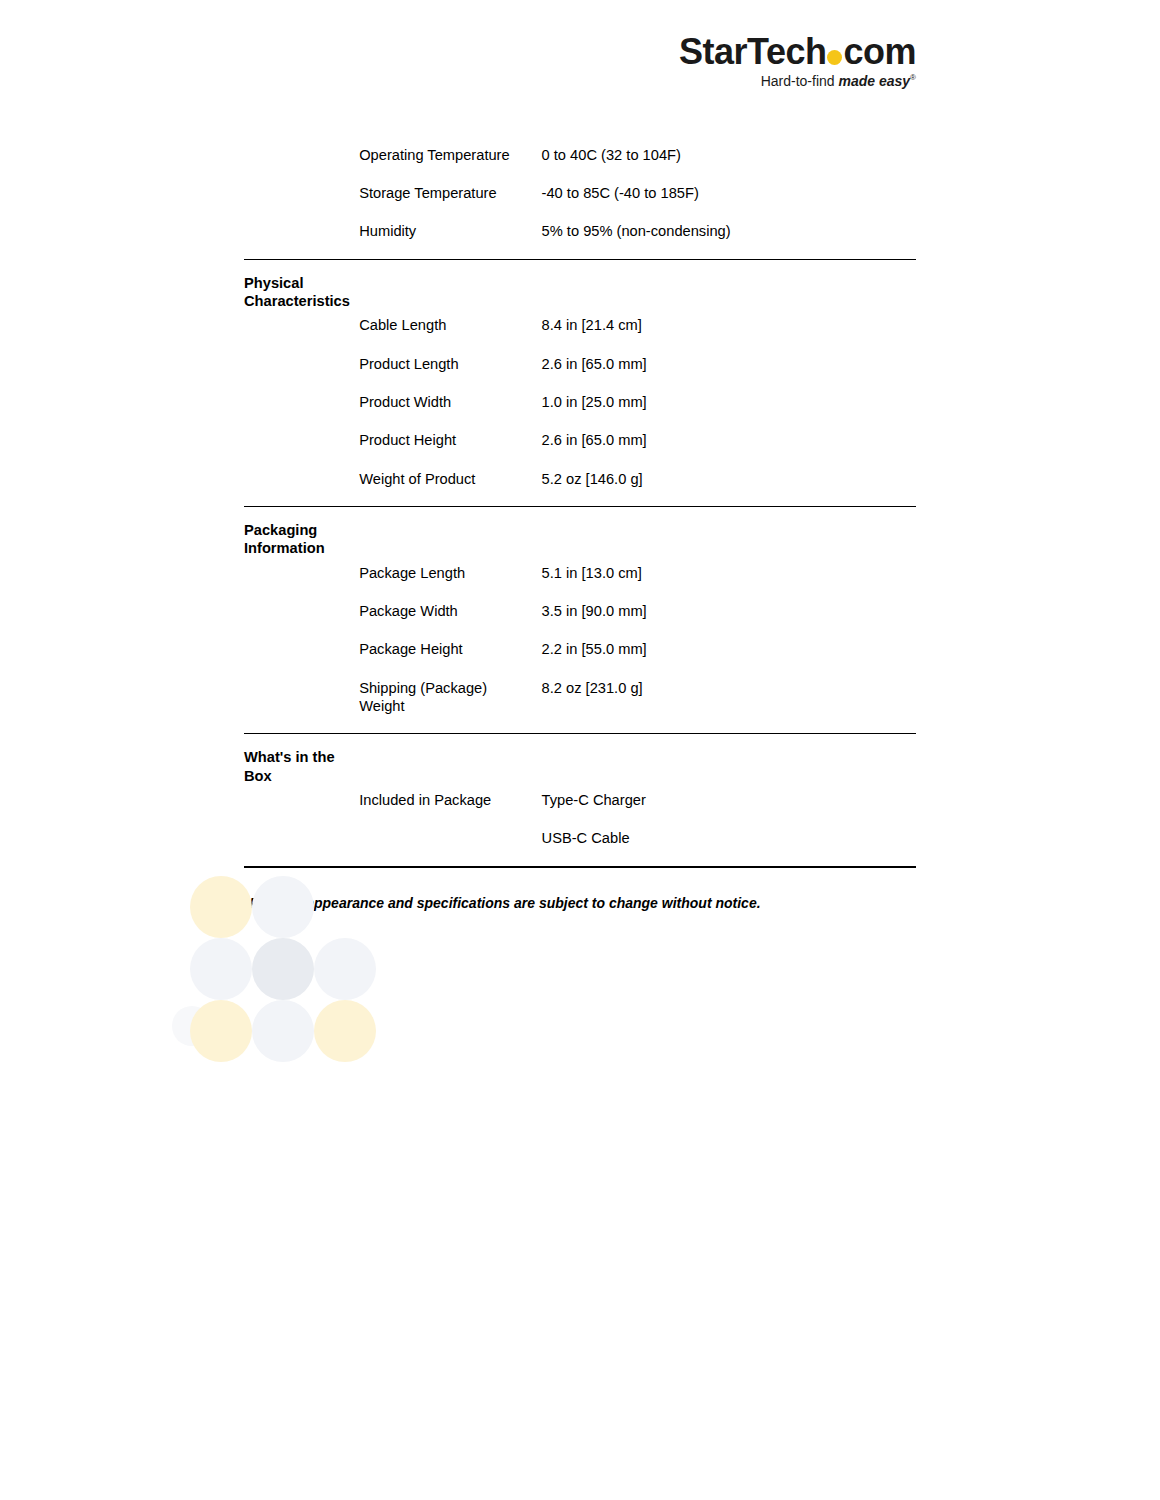StarTech com
Hard-to-find made easy®
| | Operating Temperature | 0 to 40C (32 to 104F) |
| | Storage Temperature | -40 to 85C (-40 to 185F) |
| | Humidity | 5% to 95% (non-condensing) |
| Physical Characteristics | | |
| | Cable Length | 8.4 in [21.4 cm] |
| | Product Length | 2.6 in [65.0 mm] |
| | Product Width | 1.0 in [25.0 mm] |
| | Product Height | 2.6 in [65.0 mm] |
| | Weight of Product | 5.2 oz [146.0 g] |
| Packaging Information | | |
| | Package Length | 5.1 in [13.0 cm] |
| | Package Width | 3.5 in [90.0 mm] |
| | Package Height | 2.2 in [55.0 mm] |
| | Shipping (Package) Weight | 8.2 oz [231.0 g] |
| What's in the Box | | |
| | Included in Package | Type-C Charger |
| | | USB-C Cable |
*Product appearance and specifications are subject to change without notice.